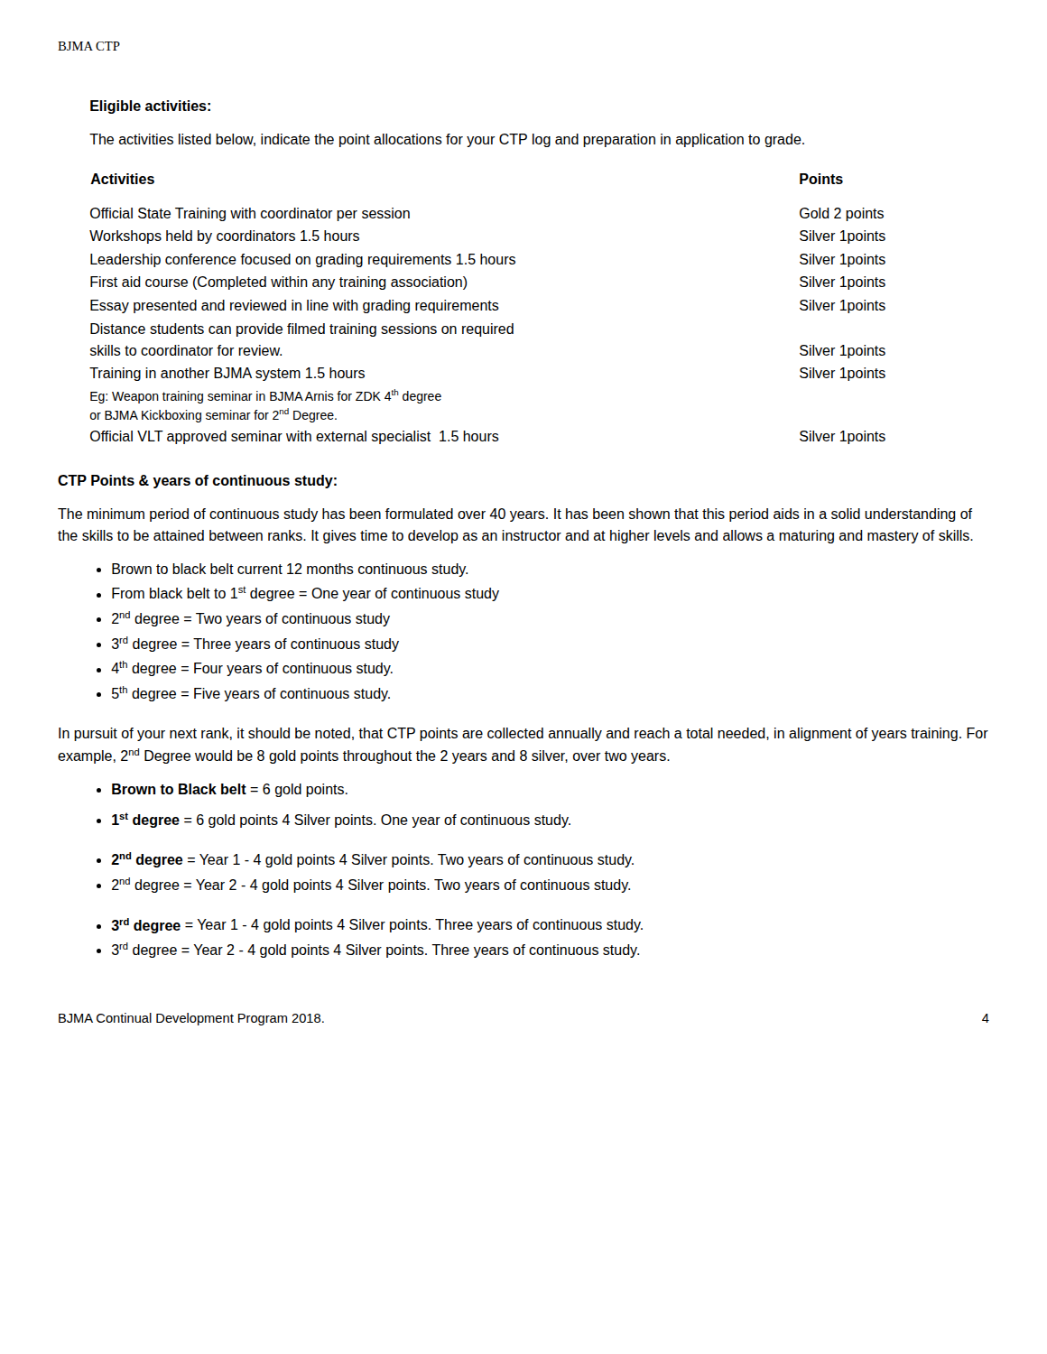BJMA CTP
Eligible activities:
The activities listed below, indicate the point allocations for your CTP log and preparation in application to grade.
| Activities | Points |
| --- | --- |
| Official State Training with coordinator per session | Gold 2 points |
| Workshops held by coordinators 1.5 hours | Silver 1points |
| Leadership conference focused on grading requirements 1.5 hours | Silver 1points |
| First aid course (Completed within any training association) | Silver 1points |
| Essay presented and reviewed in line with grading requirements | Silver 1points |
| Distance students can provide filmed training sessions on required skills to coordinator for review. | Silver 1points |
| Training in another BJMA system 1.5 hours | Silver 1points |
| Eg: Weapon training seminar in BJMA Arnis for ZDK 4 th degree or BJMA Kickboxing seminar for 2 nd Degree. | |
| Official VLT approved seminar with external specialist 1.5 hours | Silver 1points |
CTP Points & years of continuous study:
The minimum period of continuous study has been formulated over 40 years. It has been shown that this period aids in a solid understanding of the skills to be attained between ranks. It gives time to develop as an instructor and at higher levels and allows a maturing and mastery of skills.
Brown to black belt current 12 months continuous study.
From black belt to 1st degree = One year of continuous study
2nd degree = Two years of continuous study
3rd degree = Three years of continuous study
4th degree = Four years of continuous study.
5th degree = Five years of continuous study.
In pursuit of your next rank, it should be noted, that CTP points are collected annually and reach a total needed, in alignment of years training. For example, 2nd Degree would be 8 gold points throughout the 2 years and 8 silver, over two years.
Brown to Black belt = 6 gold points.
1st degree = 6 gold points 4 Silver points. One year of continuous study.
2nd degree = Year 1 - 4 gold points 4 Silver points. Two years of continuous study.
2nd degree = Year 2 - 4 gold points 4 Silver points. Two years of continuous study.
3rd degree = Year 1 - 4 gold points 4 Silver points. Three years of continuous study.
3rd degree = Year 2 - 4 gold points 4 Silver points. Three years of continuous study.
BJMA Continual Development Program 2018. 4